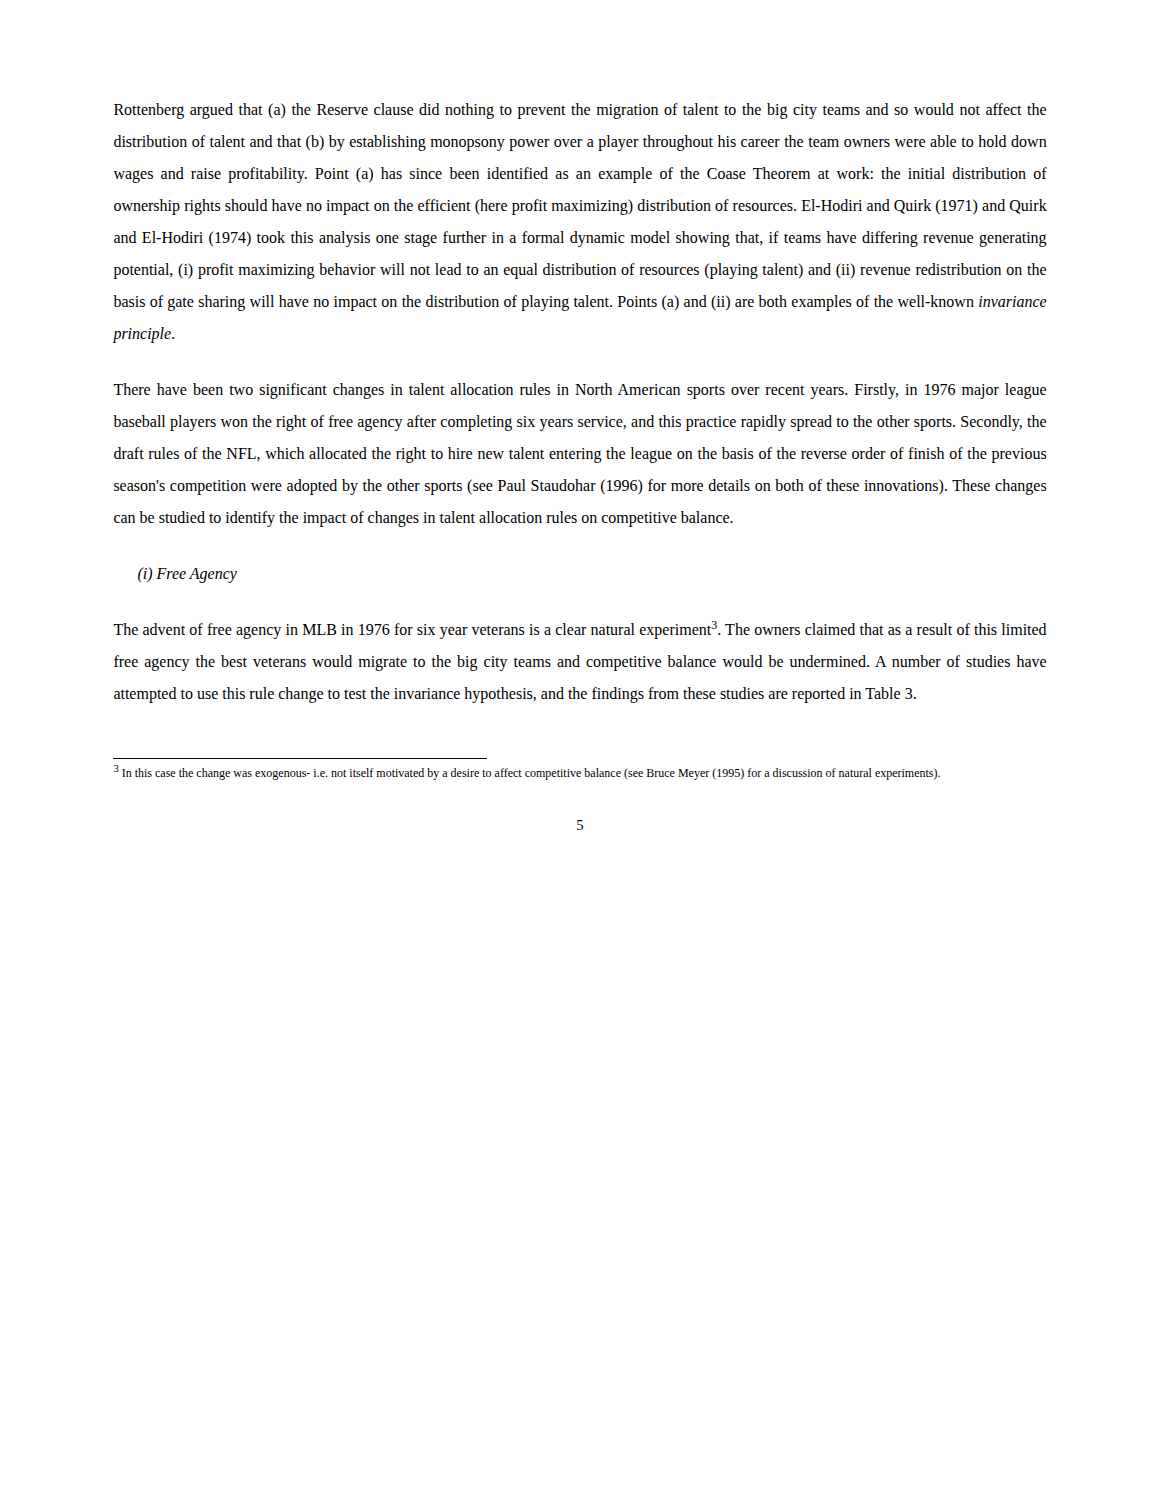Rottenberg argued that (a) the Reserve clause did nothing to prevent the migration of talent to the big city teams and so would not affect the distribution of talent and that (b) by establishing monopsony power over a player throughout his career the team owners were able to hold down wages and raise profitability. Point (a) has since been identified as an example of the Coase Theorem at work: the initial distribution of ownership rights should have no impact on the efficient (here profit maximizing) distribution of resources. El-Hodiri and Quirk (1971) and Quirk and El-Hodiri (1974) took this analysis one stage further in a formal dynamic model showing that, if teams have differing revenue generating potential, (i) profit maximizing behavior will not lead to an equal distribution of resources (playing talent) and (ii) revenue redistribution on the basis of gate sharing will have no impact on the distribution of playing talent. Points (a) and (ii) are both examples of the well-known invariance principle.
There have been two significant changes in talent allocation rules in North American sports over recent years. Firstly, in 1976 major league baseball players won the right of free agency after completing six years service, and this practice rapidly spread to the other sports. Secondly, the draft rules of the NFL, which allocated the right to hire new talent entering the league on the basis of the reverse order of finish of the previous season's competition were adopted by the other sports (see Paul Staudohar (1996) for more details on both of these innovations). These changes can be studied to identify the impact of changes in talent allocation rules on competitive balance.
(i) Free Agency
The advent of free agency in MLB in 1976 for six year veterans is a clear natural experiment3. The owners claimed that as a result of this limited free agency the best veterans would migrate to the big city teams and competitive balance would be undermined. A number of studies have attempted to use this rule change to test the invariance hypothesis, and the findings from these studies are reported in Table 3.
3 In this case the change was exogenous- i.e. not itself motivated by a desire to affect competitive balance (see Bruce Meyer (1995) for a discussion of natural experiments).
5